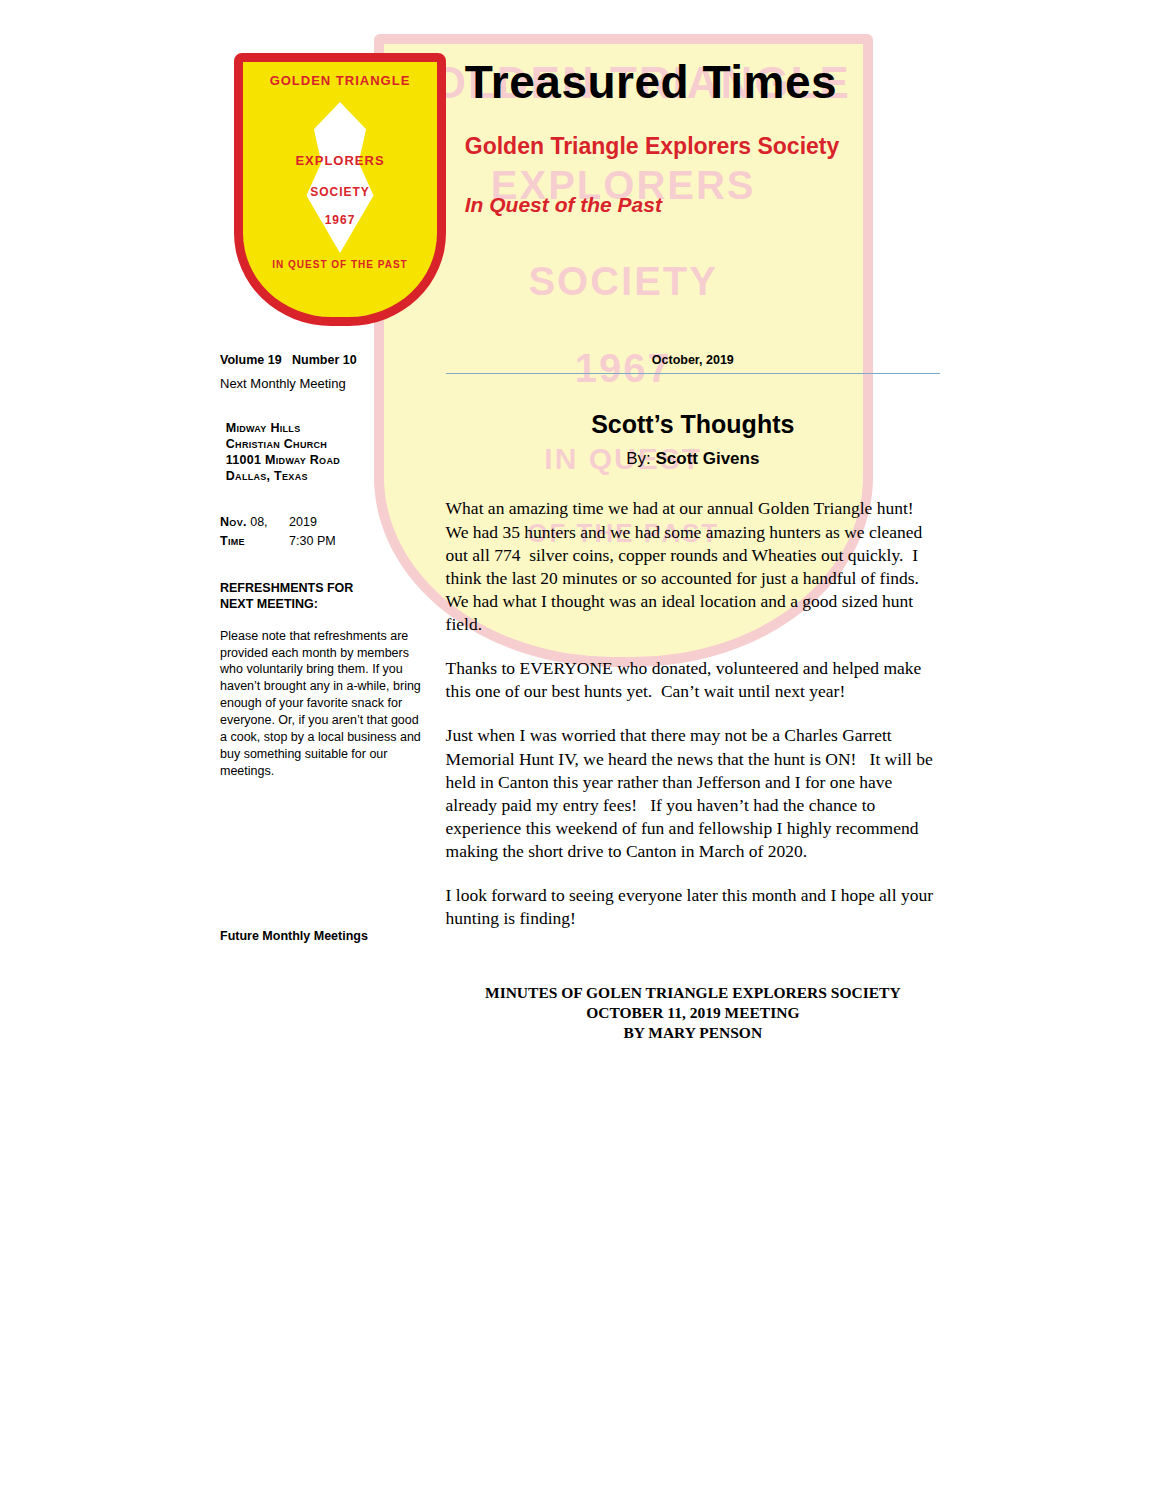GOLDEN TRIANGLE
EXPLORERS
SOCIETY
1967
IN QUEST
OF THE PAST
GOLDEN TRIANGLE
EXPLORERS
SOCIETY
1967
IN QUEST OF THE PAST
Treasured Times
Golden Triangle Explorers Society
In Quest of the Past
Volume 19 Number 10
October, 2019
Next Monthly Meeting
Midway Hills
Christian Church
11001 Midway Road
Dallas, Texas
Nov. 08, 2019
Time 7:30 PM
REFRESHMENTS FOR
NEXT MEETING:
Please note that refreshments are provided each month by members who voluntarily bring them. If you haven’t brought any in a-while, bring enough of your favorite snack for everyone. Or, if you aren’t that good a cook, stop by a local business and buy something suitable for our meetings.
Future Monthly Meetings
Scott’s Thoughts
By: Scott Givens
What an amazing time we had at our annual Golden Triangle hunt! We had 35 hunters and we had some amazing hunters as we cleaned out all 774 silver coins, copper rounds and Wheaties out quickly. I think the last 20 minutes or so accounted for just a handful of finds. We had what I thought was an ideal location and a good sized hunt field.
Thanks to EVERYONE who donated, volunteered and helped make this one of our best hunts yet. Can’t wait until next year!
Just when I was worried that there may not be a Charles Garrett Memorial Hunt IV, we heard the news that the hunt is ON! It will be held in Canton this year rather than Jefferson and I for one have already paid my entry fees! If you haven’t had the chance to experience this weekend of fun and fellowship I highly recommend making the short drive to Canton in March of 2020.
I look forward to seeing everyone later this month and I hope all your hunting is finding!
MINUTES OF GOLEN TRIANGLE EXPLORERS SOCIETY
OCTOBER 11, 2019 MEETING
BY MARY PENSON